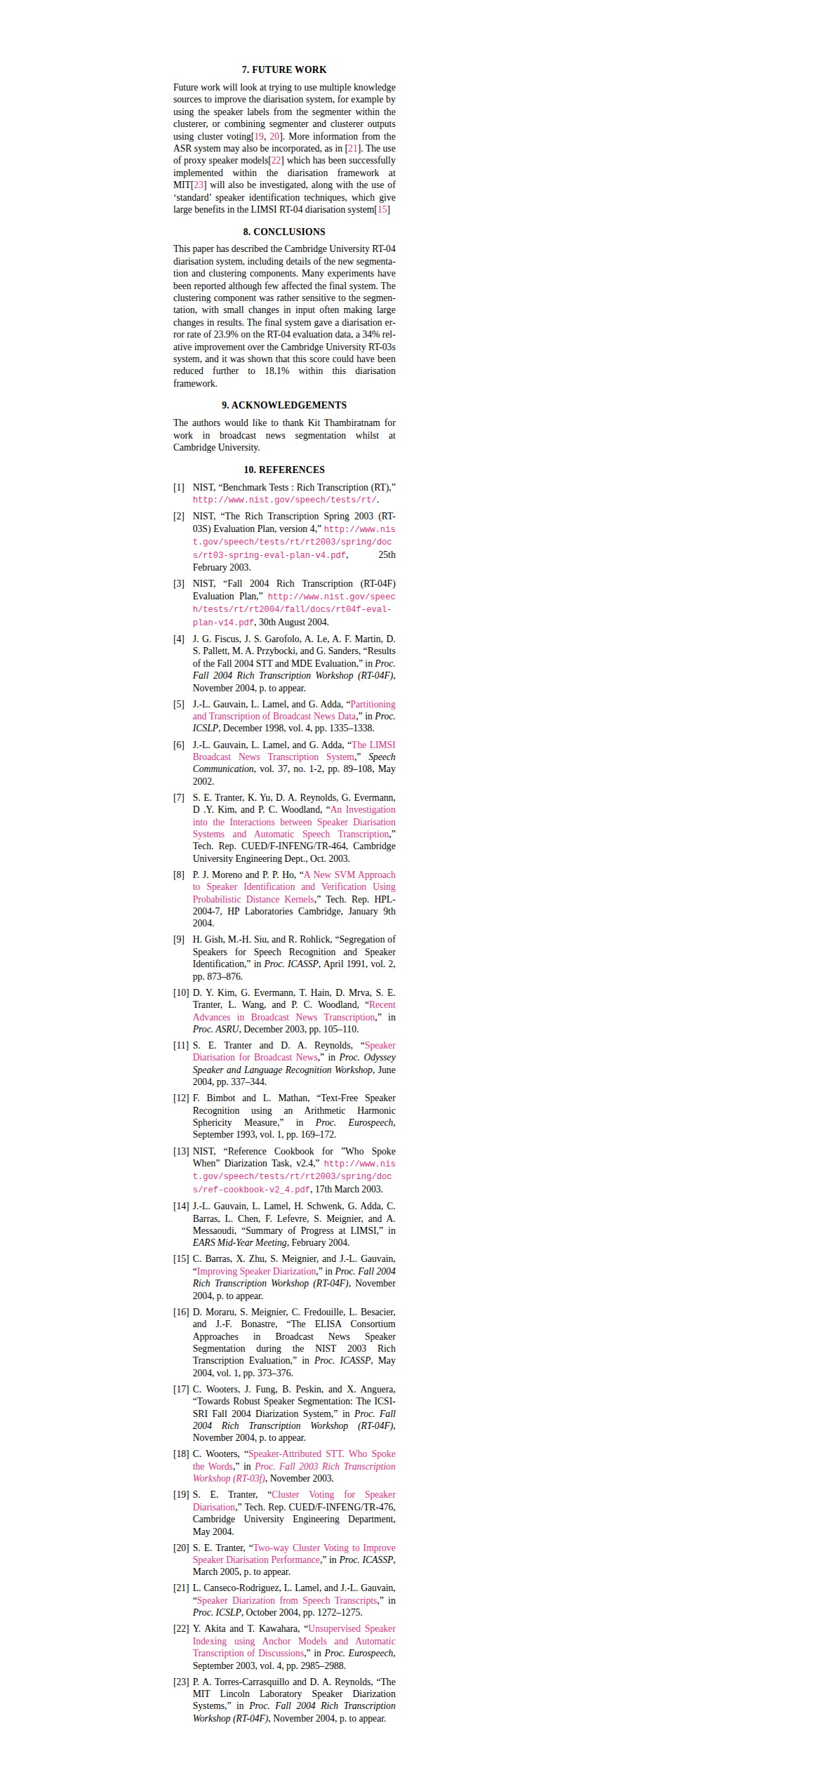7. FUTURE WORK
Future work will look at trying to use multiple knowledge sources to improve the diarisation system, for example by using the speaker labels from the segmenter within the clusterer, or combining segmenter and clusterer outputs using cluster voting[19, 20]. More information from the ASR system may also be incorporated, as in [21]. The use of proxy speaker models[22] which has been successfully implemented within the diarisation framework at MIT[23] will also be investigated, along with the use of ‘standard’ speaker identification techniques, which give large benefits in the LIMSI RT-04 diarisation system[15]
8. CONCLUSIONS
This paper has described the Cambridge University RT-04 diarisation system, including details of the new segmentation and clustering components. Many experiments have been reported although few affected the final system. The clustering component was rather sensitive to the segmentation, with small changes in input often making large changes in results. The final system gave a diarisation error rate of 23.9% on the RT-04 evaluation data, a 34% relative improvement over the Cambridge University RT-03s system, and it was shown that this score could have been reduced further to 18.1% within this diarisation framework.
9. ACKNOWLEDGEMENTS
The authors would like to thank Kit Thambiratnam for work in broadcast news segmentation whilst at Cambridge University.
10. REFERENCES
NIST, “Benchmark Tests : Rich Transcription (RT),” http://www.nist.gov/speech/tests/rt/.
NIST, “The Rich Transcription Spring 2003 (RT-03S) Evaluation Plan, version 4,” http://www.nist.gov/speech/tests/rt/rt2003/spring/docs/rt03-spring-eval-plan-v4.pdf, 25th February 2003.
NIST, “Fall 2004 Rich Transcription (RT-04F) Evaluation Plan,” http://www.nist.gov/speech/tests/rt/rt2004/fall/docs/rt04f-eval-plan-v14.pdf, 30th August 2004.
J. G. Fiscus, J. S. Garofolo, A. Le, A. F. Martin, D. S. Pallett, M. A. Przybocki, and G. Sanders, “Results of the Fall 2004 STT and MDE Evaluation,” in Proc. Fall 2004 Rich Transcription Workshop (RT-04F), November 2004, p. to appear.
J.-L. Gauvain, L. Lamel, and G. Adda, “Partitioning and Transcription of Broadcast News Data,” in Proc. ICSLP, December 1998, vol. 4, pp. 1335–1338.
J.-L. Gauvain, L. Lamel, and G. Adda, “The LIMSI Broadcast News Transcription System,” Speech Communication, vol. 37, no. 1-2, pp. 89–108, May 2002.
S. E. Tranter, K. Yu, D. A. Reynolds, G. Evermann, D .Y. Kim, and P. C. Woodland, “An Investigation into the Interactions between Speaker Diarisation Systems and Automatic Speech Transcription,” Tech. Rep. CUED/F-INFENG/TR-464, Cambridge University Engineering Dept., Oct. 2003.
P. J. Moreno and P. P. Ho, “A New SVM Approach to Speaker Identification and Verification Using Probabilistic Distance Kernels,” Tech. Rep. HPL-2004-7, HP Laboratories Cambridge, January 9th 2004.
H. Gish, M.-H. Siu, and R. Rohlick, “Segregation of Speakers for Speech Recognition and Speaker Identification,” in Proc. ICASSP, April 1991, vol. 2, pp. 873–876.
D. Y. Kim, G. Evermann, T. Hain, D. Mrva, S. E. Tranter, L. Wang, and P. C. Woodland, “Recent Advances in Broadcast News Transcription,” in Proc. ASRU, December 2003, pp. 105–110.
S. E. Tranter and D. A. Reynolds, “Speaker Diarisation for Broadcast News,” in Proc. Odyssey Speaker and Language Recognition Workshop, June 2004, pp. 337–344.
F. Bimbot and L. Mathan, “Text-Free Speaker Recognition using an Arithmetic Harmonic Sphericity Measure,” in Proc. Eurospeech, September 1993, vol. 1, pp. 169–172.
NIST, “Reference Cookbook for ”Who Spoke When” Diarization Task, v2.4,” http://www.nist.gov/speech/tests/rt/rt2003/spring/docs/ref-cookbook-v2_4.pdf, 17th March 2003.
J.-L. Gauvain, L. Lamel, H. Schwenk, G. Adda, C. Barras, L. Chen, F. Lefevre, S. Meignier, and A. Messaoudi, “Summary of Progress at LIMSI,” in EARS Mid-Year Meeting, February 2004.
C. Barras, X. Zhu, S. Meignier, and J.-L. Gauvain, “Improving Speaker Diarization,” in Proc. Fall 2004 Rich Transcription Workshop (RT-04F), November 2004, p. to appear.
D. Moraru, S. Meignier, C. Fredouille, L. Besacier, and J.-F. Bonastre, “The ELISA Consortium Approaches in Broadcast News Speaker Segmentation during the NIST 2003 Rich Transcription Evaluation,” in Proc. ICASSP, May 2004, vol. 1, pp. 373–376.
C. Wooters, J. Fung, B. Peskin, and X. Anguera, “Towards Robust Speaker Segmentation: The ICSI-SRI Fall 2004 Diarization System,” in Proc. Fall 2004 Rich Transcription Workshop (RT-04F), November 2004, p. to appear.
C. Wooters, “Speaker-Attributed STT. Who Spoke the Words,” in Proc. Fall 2003 Rich Transcription Workshop (RT-03f), November 2003.
S. E. Tranter, “Cluster Voting for Speaker Diarisation,” Tech. Rep. CUED/F-INFENG/TR-476, Cambridge University Engineering Department, May 2004.
S. E. Tranter, “Two-way Cluster Voting to Improve Speaker Diarisation Performance,” in Proc. ICASSP, March 2005, p. to appear.
L. Canseco-Rodriguez, L. Lamel, and J.-L. Gauvain, “Speaker Diarization from Speech Transcripts,” in Proc. ICSLP, October 2004, pp. 1272–1275.
Y. Akita and T. Kawahara, “Unsupervised Speaker Indexing using Anchor Models and Automatic Transcription of Discussions,” in Proc. Eurospeech, September 2003, vol. 4, pp. 2985–2988.
P. A. Torres-Carrasquillo and D. A. Reynolds, “The MIT Lincoln Laboratory Speaker Diarization Systems,” in Proc. Fall 2004 Rich Transcription Workshop (RT-04F), November 2004, p. to appear.